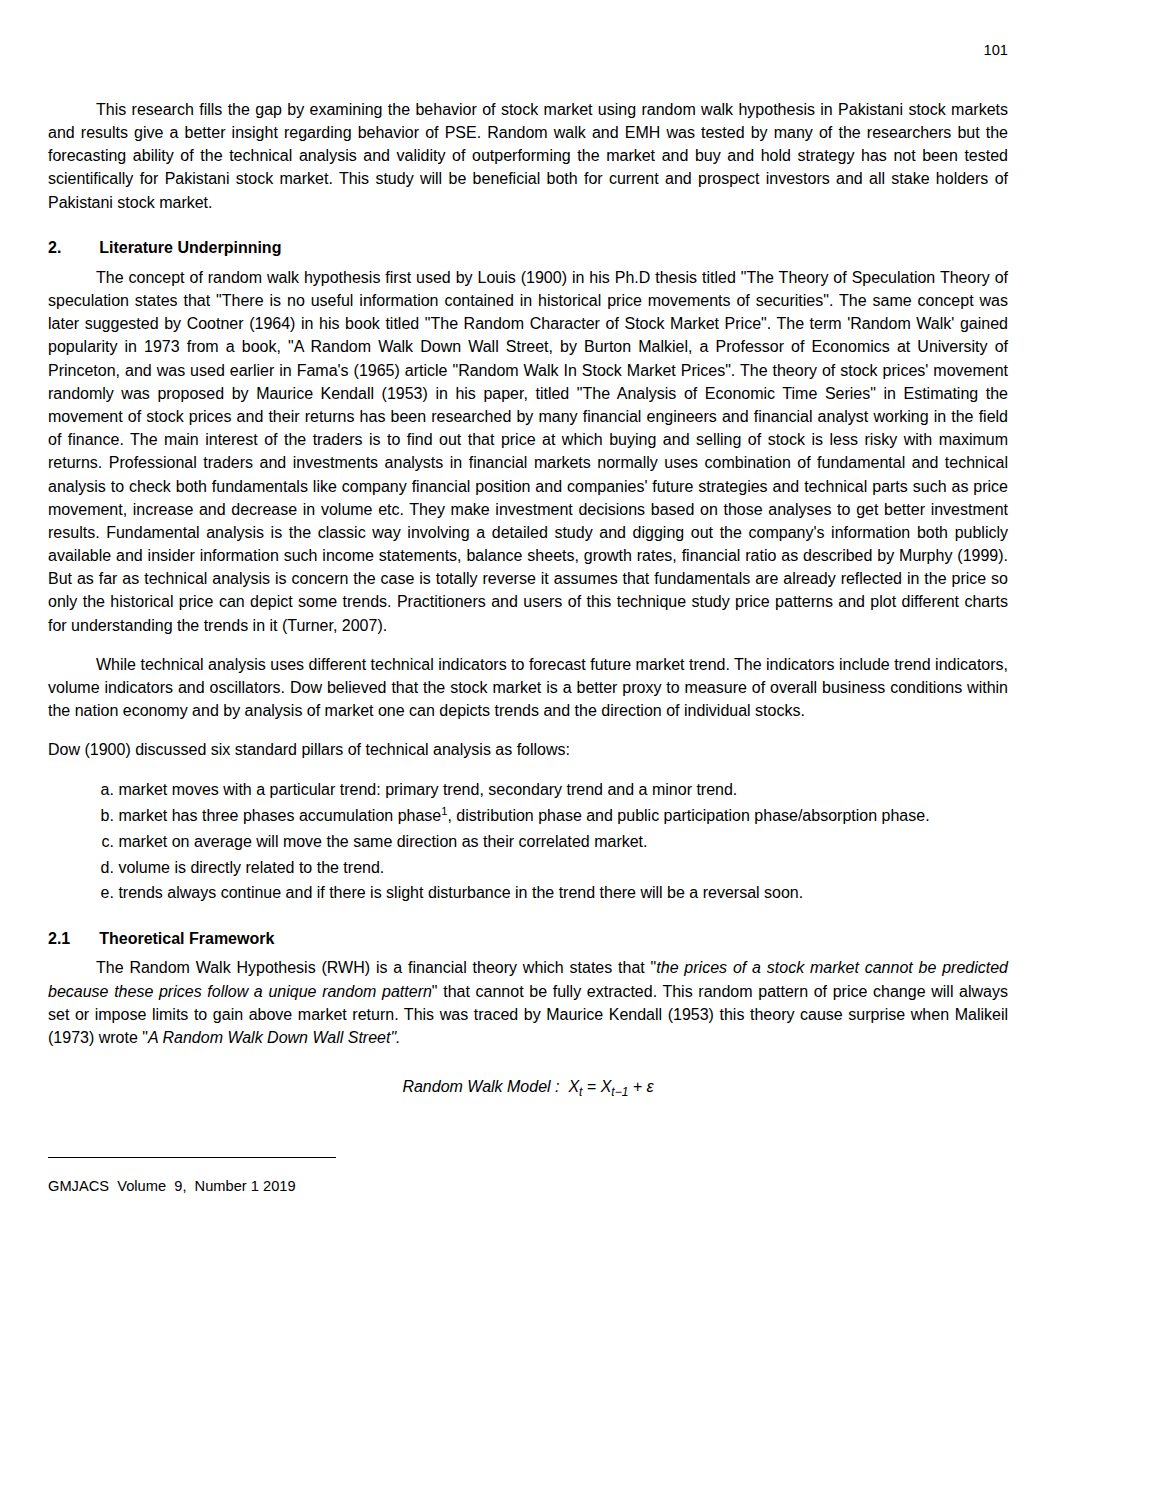101
This research fills the gap by examining the behavior of stock market using random walk hypothesis in Pakistani stock markets and results give a better insight regarding behavior of PSE. Random walk and EMH was tested by many of the researchers but the forecasting ability of the technical analysis and validity of outperforming the market and buy and hold strategy has not been tested scientifically for Pakistani stock market. This study will be beneficial both for current and prospect investors and all stake holders of Pakistani stock market.
2. Literature Underpinning
The concept of random walk hypothesis first used by Louis (1900) in his Ph.D thesis titled "The Theory of Speculation Theory of speculation states that "There is no useful information contained in historical price movements of securities". The same concept was later suggested by Cootner (1964) in his book titled "The Random Character of Stock Market Price". The term 'Random Walk' gained popularity in 1973 from a book, "A Random Walk Down Wall Street, by Burton Malkiel, a Professor of Economics at University of Princeton, and was used earlier in Fama's (1965) article "Random Walk In Stock Market Prices". The theory of stock prices' movement randomly was proposed by Maurice Kendall (1953) in his paper, titled "The Analysis of Economic Time Series" in Estimating the movement of stock prices and their returns has been researched by many financial engineers and financial analyst working in the field of finance. The main interest of the traders is to find out that price at which buying and selling of stock is less risky with maximum returns. Professional traders and investments analysts in financial markets normally uses combination of fundamental and technical analysis to check both fundamentals like company financial position and companies' future strategies and technical parts such as price movement, increase and decrease in volume etc. They make investment decisions based on those analyses to get better investment results. Fundamental analysis is the classic way involving a detailed study and digging out the company's information both publicly available and insider information such income statements, balance sheets, growth rates, financial ratio as described by Murphy (1999). But as far as technical analysis is concern the case is totally reverse it assumes that fundamentals are already reflected in the price so only the historical price can depict some trends. Practitioners and users of this technique study price patterns and plot different charts for understanding the trends in it (Turner, 2007).
While technical analysis uses different technical indicators to forecast future market trend. The indicators include trend indicators, volume indicators and oscillators. Dow believed that the stock market is a better proxy to measure of overall business conditions within the nation economy and by analysis of market one can depicts trends and the direction of individual stocks.
Dow (1900) discussed six standard pillars of technical analysis as follows:
market moves with a particular trend: primary trend, secondary trend and a minor trend.
market has three phases accumulation phase1, distribution phase and public participation phase/absorption phase.
market on average will move the same direction as their correlated market.
volume is directly related to the trend.
trends always continue and if there is slight disturbance in the trend there will be a reversal soon.
2.1 Theoretical Framework
The Random Walk Hypothesis (RWH) is a financial theory which states that "the prices of a stock market cannot be predicted because these prices follow a unique random pattern" that cannot be fully extracted. This random pattern of price change will always set or impose limits to gain above market return. This was traced by Maurice Kendall (1953) this theory cause surprise when Malikeil (1973) wrote "A Random Walk Down Wall Street".
Random Walk Model : Xt = Xt−1 + ε
GMJACS Volume 9, Number 1 2019